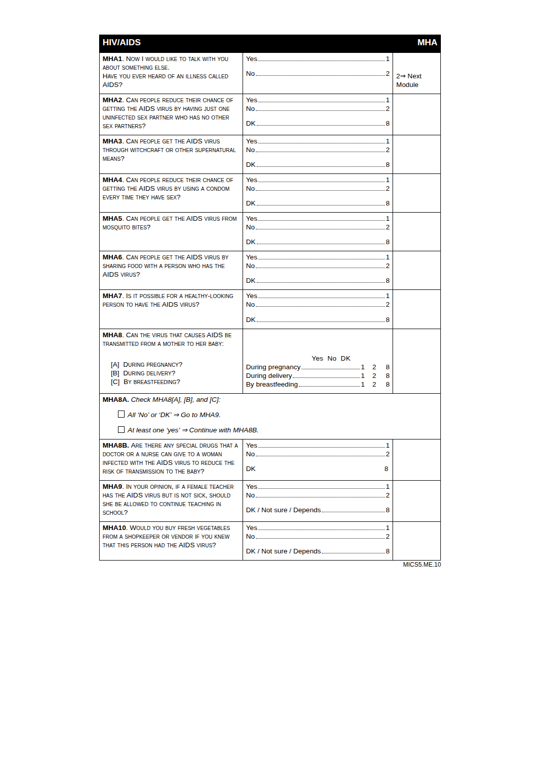| HIV/AIDS | MHA |
| MHA1 . Now I would like to talk with you about something else. Have you ever heard of an illness called AIDS? | Yes 1 No 2 | 2 ⇒ Next Module |
| MHA2 . Can people reduce their chance of getting the AIDS virus by having just one uninfected sex partner who has no other sex partners? | Yes 1 No 2 DK 8 | |
| MHA3 . Can people get the AIDS virus through witchcraft or other supernatural means? | Yes 1 No 2 DK 8 | |
| MHA4 . Can people reduce their chance of getting the AIDS virus by using a condom every time they have sex? | Yes 1 No 2 DK 8 | |
| MHA5 . Can people get the AIDS virus from mosquito bites? | Yes 1 No 2 DK 8 | |
| MHA6 . Can people get the AIDS virus by sharing food with a person who has the AIDS virus? | Yes 1 No 2 DK 8 | |
| MHA7 . Is it possible for a healthy-looking person to have the AIDS virus? | Yes 1 No 2 DK 8 | |
| MHA8 . Can the virus that causes AIDS be transmitted from a mother to her baby: [A] During pregnancy? [B] During delivery? [C] By breastfeeding? | Yes No DK During pregnancy 1 2 8 During delivery 1 2 8 By breastfeeding 1 2 8 | |
| MHA8A. Check MHA8[A], [B], and [C]: All ‘No’ or ‘DK’ ⇒ Go to MHA9. At least one ‘yes’ ⇒ Continue with MHA8B. |
| MHA8B. Are there any special drugs that a doctor or a nurse can give to a woman infected with the AIDS virus to reduce the risk of transmission to the baby? | Yes 1 No 2 DK 8 | |
| MHA9 . In your opinion, if a female teacher has the AIDS virus but is not sick, should she be allowed to continue teaching in school? | Yes 1 No 2 DK / Not sure / Depends 8 | |
| MHA10 . Would you buy fresh vegetables from a shopkeeper or vendor if you knew that this person had the AIDS virus? | Yes 1 No 2 DK / Not sure / Depends 8 | |
MICS5.ME.10